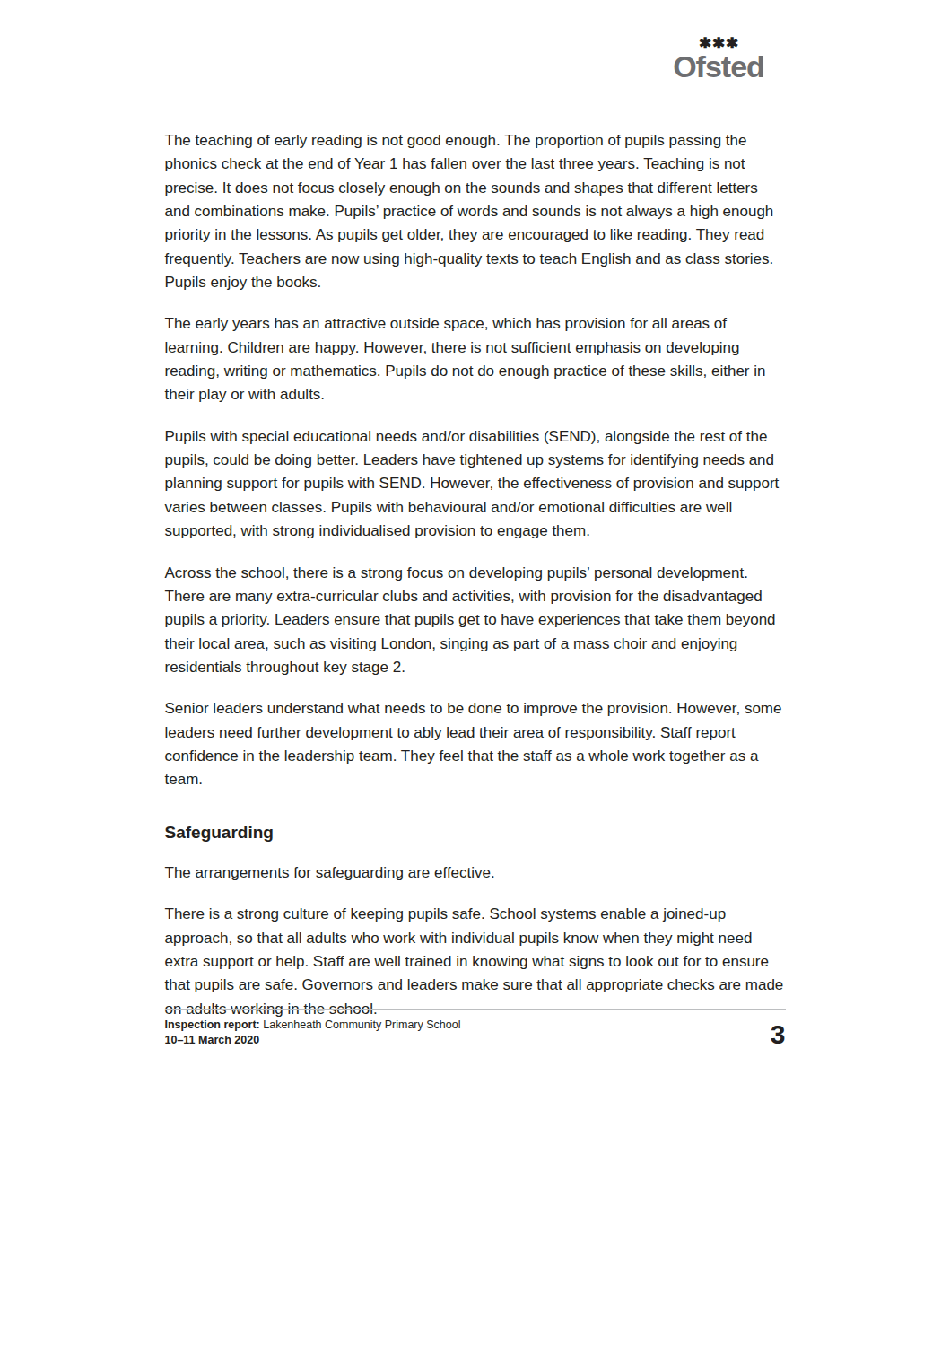✱✱✱ Ofsted
The teaching of early reading is not good enough. The proportion of pupils passing the phonics check at the end of Year 1 has fallen over the last three years. Teaching is not precise. It does not focus closely enough on the sounds and shapes that different letters and combinations make. Pupils’ practice of words and sounds is not always a high enough priority in the lessons. As pupils get older, they are encouraged to like reading. They read frequently. Teachers are now using high-quality texts to teach English and as class stories. Pupils enjoy the books.
The early years has an attractive outside space, which has provision for all areas of learning. Children are happy. However, there is not sufficient emphasis on developing reading, writing or mathematics. Pupils do not do enough practice of these skills, either in their play or with adults.
Pupils with special educational needs and/or disabilities (SEND), alongside the rest of the pupils, could be doing better. Leaders have tightened up systems for identifying needs and planning support for pupils with SEND. However, the effectiveness of provision and support varies between classes. Pupils with behavioural and/or emotional difficulties are well supported, with strong individualised provision to engage them.
Across the school, there is a strong focus on developing pupils’ personal development. There are many extra-curricular clubs and activities, with provision for the disadvantaged pupils a priority. Leaders ensure that pupils get to have experiences that take them beyond their local area, such as visiting London, singing as part of a mass choir and enjoying residentials throughout key stage 2.
Senior leaders understand what needs to be done to improve the provision. However, some leaders need further development to ably lead their area of responsibility. Staff report confidence in the leadership team. They feel that the staff as a whole work together as a team.
Safeguarding
The arrangements for safeguarding are effective.
There is a strong culture of keeping pupils safe. School systems enable a joined-up approach, so that all adults who work with individual pupils know when they might need extra support or help. Staff are well trained in knowing what signs to look out for to ensure that pupils are safe. Governors and leaders make sure that all appropriate checks are made on adults working in the school.
Inspection report: Lakenheath Community Primary School
10–11 March 2020
3